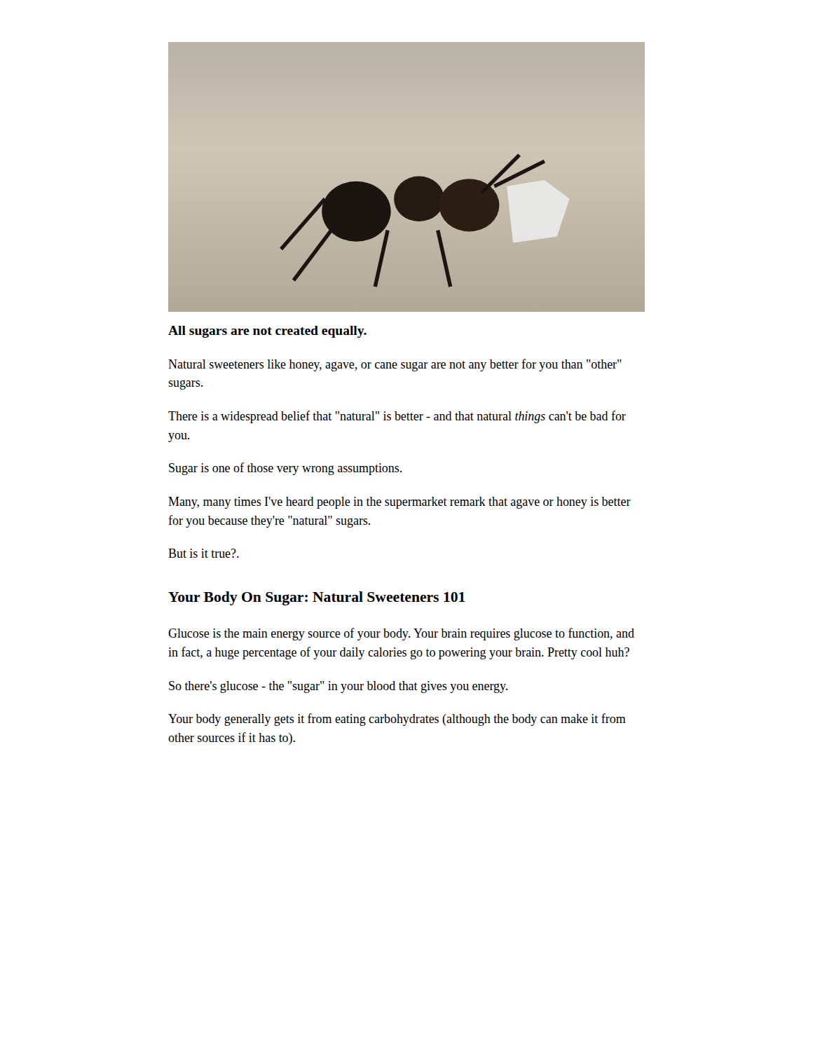All sugars are not created equally.
Natural sweeteners like honey, agave, or cane sugar are not any better for you than "other" sugars.
There is a widespread belief that "natural" is better - and that natural things can't be bad for you.
Sugar is one of those very wrong assumptions.
Many, many times I've heard people in the supermarket remark that agave or honey is better for you because they're "natural" sugars.
But is it true?.
Your Body On Sugar: Natural Sweeteners 101
Glucose is the main energy source of your body. Your brain requires glucose to function, and in fact, a huge percentage of your daily calories go to powering your brain. Pretty cool huh?
So there's glucose - the "sugar" in your blood that gives you energy.
Your body generally gets it from eating carbohydrates (although the body can make it from other sources if it has to).